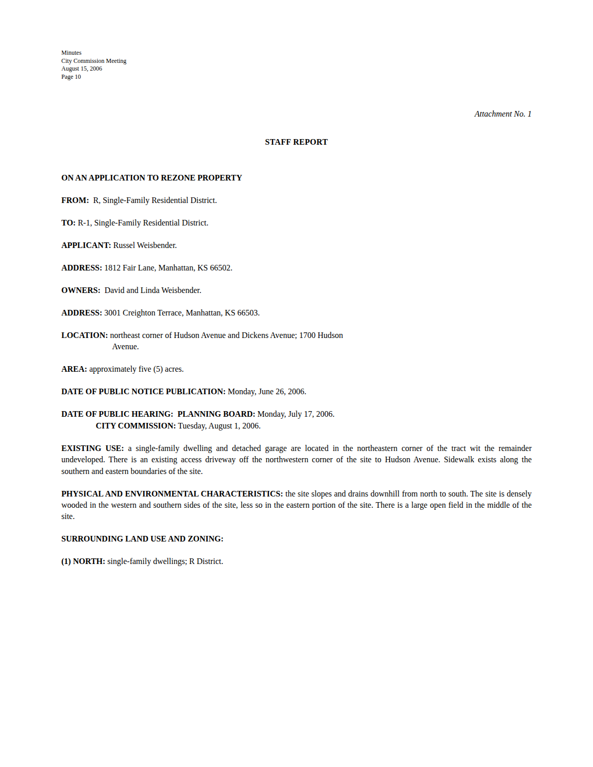Minutes
City Commission Meeting
August 15, 2006
Page 10
Attachment No. 1
STAFF REPORT
ON AN APPLICATION TO REZONE PROPERTY
FROM: R, Single-Family Residential District.
TO: R-1, Single-Family Residential District.
APPLICANT: Russel Weisbender.
ADDRESS: 1812 Fair Lane, Manhattan, KS 66502.
OWNERS: David and Linda Weisbender.
ADDRESS: 3001 Creighton Terrace, Manhattan, KS 66503.
LOCATION: northeast corner of Hudson Avenue and Dickens Avenue; 1700 Hudson Avenue.
AREA: approximately five (5) acres.
DATE OF PUBLIC NOTICE PUBLICATION: Monday, June 26, 2006.
DATE OF PUBLIC HEARING: PLANNING BOARD: Monday, July 17, 2006. CITY COMMISSION: Tuesday, August 1, 2006.
EXISTING USE: a single-family dwelling and detached garage are located in the northeastern corner of the tract wit the remainder undeveloped. There is an existing access driveway off the northwestern corner of the site to Hudson Avenue. Sidewalk exists along the southern and eastern boundaries of the site.
PHYSICAL AND ENVIRONMENTAL CHARACTERISTICS: the site slopes and drains downhill from north to south. The site is densely wooded in the western and southern sides of the site, less so in the eastern portion of the site. There is a large open field in the middle of the site.
SURROUNDING LAND USE AND ZONING:
(1) NORTH: single-family dwellings; R District.